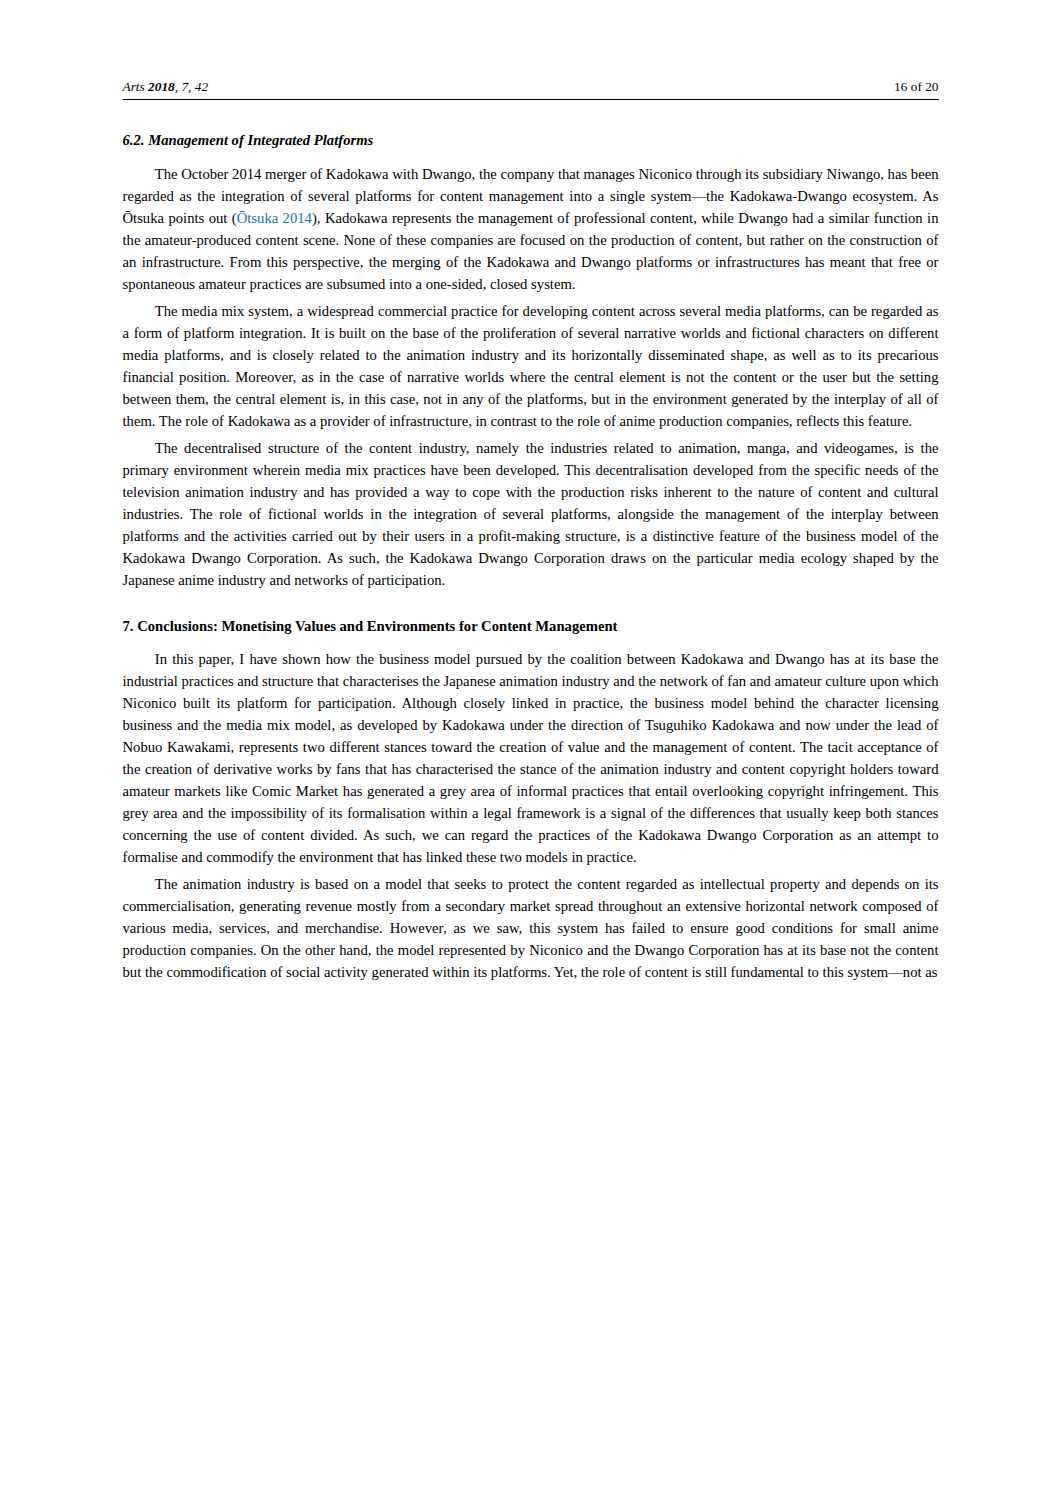Arts 2018, 7, 42 16 of 20
6.2. Management of Integrated Platforms
The October 2014 merger of Kadokawa with Dwango, the company that manages Niconico through its subsidiary Niwango, has been regarded as the integration of several platforms for content management into a single system—the Kadokawa-Dwango ecosystem. As Ōtsuka points out (Ōtsuka 2014), Kadokawa represents the management of professional content, while Dwango had a similar function in the amateur-produced content scene. None of these companies are focused on the production of content, but rather on the construction of an infrastructure. From this perspective, the merging of the Kadokawa and Dwango platforms or infrastructures has meant that free or spontaneous amateur practices are subsumed into a one-sided, closed system.
The media mix system, a widespread commercial practice for developing content across several media platforms, can be regarded as a form of platform integration. It is built on the base of the proliferation of several narrative worlds and fictional characters on different media platforms, and is closely related to the animation industry and its horizontally disseminated shape, as well as to its precarious financial position. Moreover, as in the case of narrative worlds where the central element is not the content or the user but the setting between them, the central element is, in this case, not in any of the platforms, but in the environment generated by the interplay of all of them. The role of Kadokawa as a provider of infrastructure, in contrast to the role of anime production companies, reflects this feature.
The decentralised structure of the content industry, namely the industries related to animation, manga, and videogames, is the primary environment wherein media mix practices have been developed. This decentralisation developed from the specific needs of the television animation industry and has provided a way to cope with the production risks inherent to the nature of content and cultural industries. The role of fictional worlds in the integration of several platforms, alongside the management of the interplay between platforms and the activities carried out by their users in a profit-making structure, is a distinctive feature of the business model of the Kadokawa Dwango Corporation. As such, the Kadokawa Dwango Corporation draws on the particular media ecology shaped by the Japanese anime industry and networks of participation.
7. Conclusions: Monetising Values and Environments for Content Management
In this paper, I have shown how the business model pursued by the coalition between Kadokawa and Dwango has at its base the industrial practices and structure that characterises the Japanese animation industry and the network of fan and amateur culture upon which Niconico built its platform for participation. Although closely linked in practice, the business model behind the character licensing business and the media mix model, as developed by Kadokawa under the direction of Tsuguhiko Kadokawa and now under the lead of Nobuo Kawakami, represents two different stances toward the creation of value and the management of content. The tacit acceptance of the creation of derivative works by fans that has characterised the stance of the animation industry and content copyright holders toward amateur markets like Comic Market has generated a grey area of informal practices that entail overlooking copyright infringement. This grey area and the impossibility of its formalisation within a legal framework is a signal of the differences that usually keep both stances concerning the use of content divided. As such, we can regard the practices of the Kadokawa Dwango Corporation as an attempt to formalise and commodify the environment that has linked these two models in practice.
The animation industry is based on a model that seeks to protect the content regarded as intellectual property and depends on its commercialisation, generating revenue mostly from a secondary market spread throughout an extensive horizontal network composed of various media, services, and merchandise. However, as we saw, this system has failed to ensure good conditions for small anime production companies. On the other hand, the model represented by Niconico and the Dwango Corporation has at its base not the content but the commodification of social activity generated within its platforms. Yet, the role of content is still fundamental to this system—not as